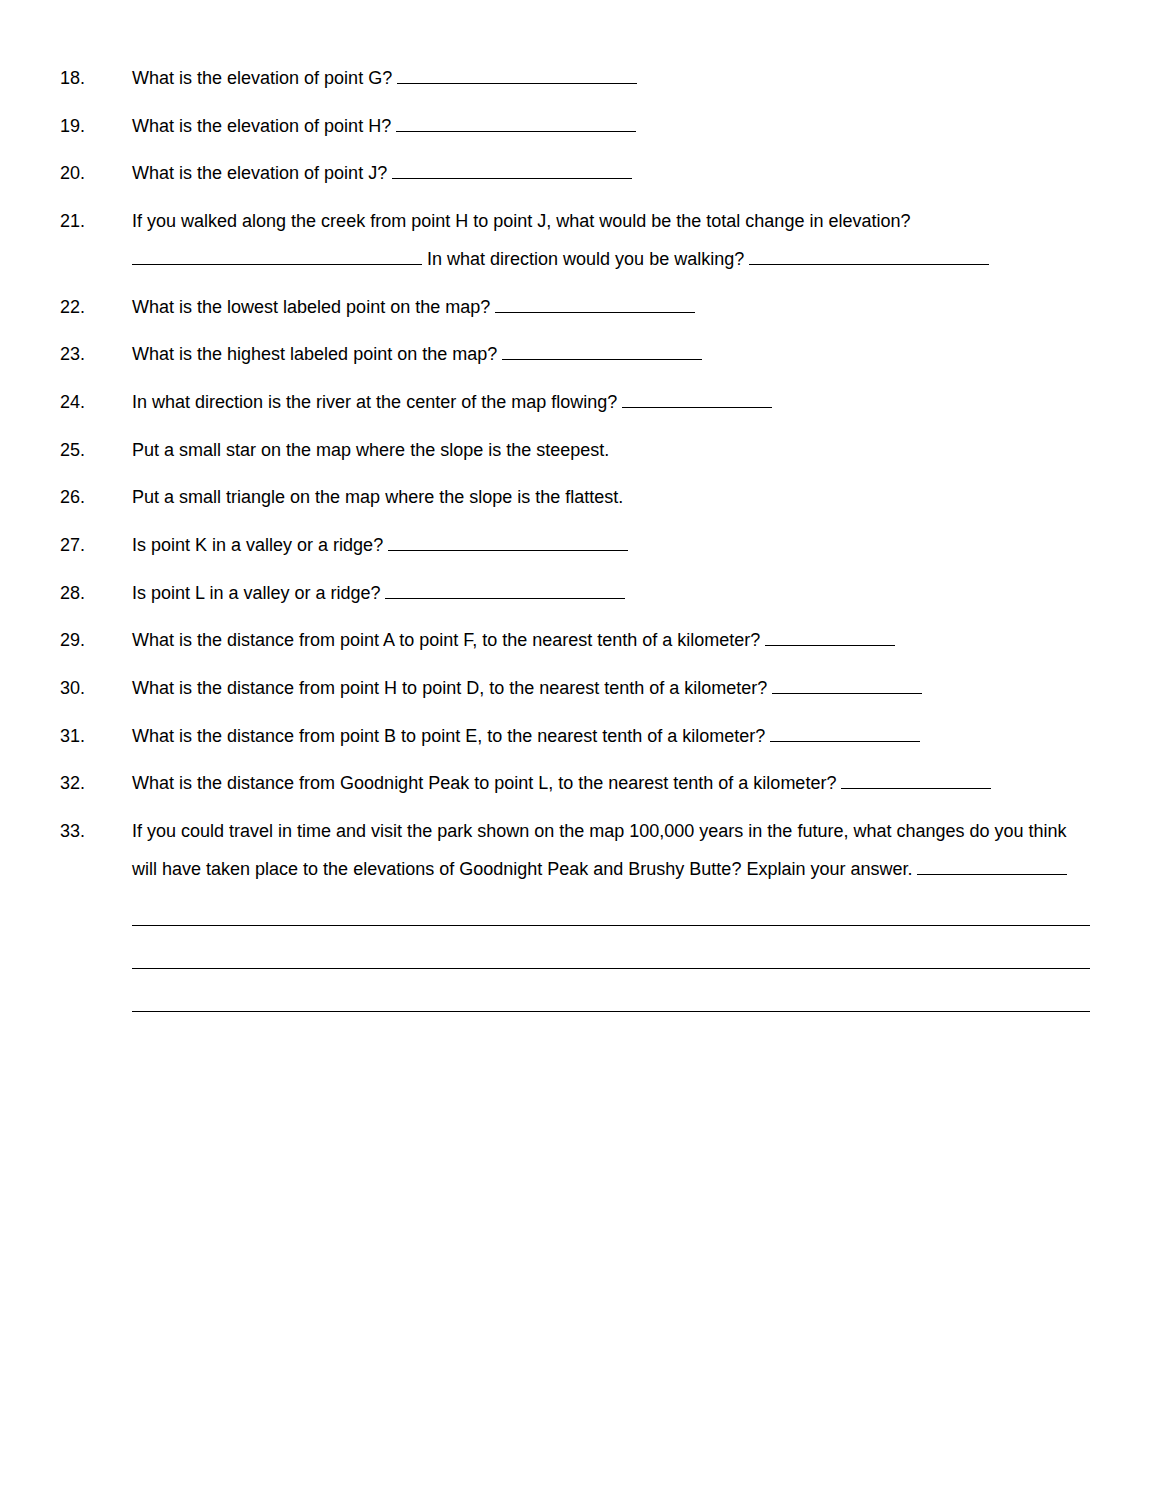What is the elevation of point G?
What is the elevation of point H?
What is the elevation of point J?
If you walked along the creek from point H to point J, what would be the total change in elevation? In what direction would you be walking?
What is the lowest labeled point on the map?
What is the highest labeled point on the map?
In what direction is the river at the center of the map flowing?
Put a small star on the map where the slope is the steepest.
Put a small triangle on the map where the slope is the flattest.
Is point K in a valley or a ridge?
Is point L in a valley or a ridge?
What is the distance from point A to point F, to the nearest tenth of a kilometer?
What is the distance from point H to point D, to the nearest tenth of a kilometer?
What is the distance from point B to point E, to the nearest tenth of a kilometer?
What is the distance from Goodnight Peak to point L, to the nearest tenth of a kilometer?
If you could travel in time and visit the park shown on the map 100,000 years in the future, what changes do you think will have taken place to the elevations of Goodnight Peak and Brushy Butte? Explain your answer.